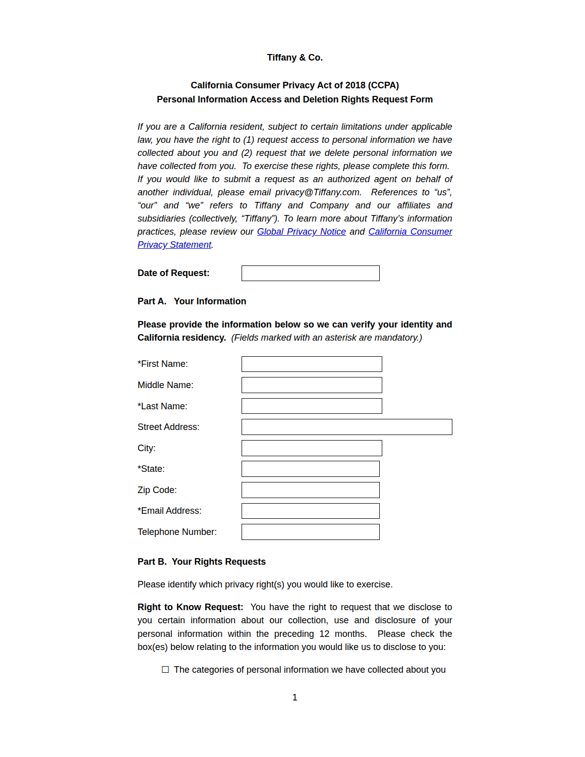Tiffany & Co.
California Consumer Privacy Act of 2018 (CCPA) Personal Information Access and Deletion Rights Request Form
If you are a California resident, subject to certain limitations under applicable law, you have the right to (1) request access to personal information we have collected about you and (2) request that we delete personal information we have collected from you. To exercise these rights, please complete this form. If you would like to submit a request as an authorized agent on behalf of another individual, please email privacy@Tiffany.com. References to “us”, “our” and “we” refers to Tiffany and Company and our affiliates and subsidiaries (collectively, “Tiffany”). To learn more about Tiffany’s information practices, please review our Global Privacy Notice and California Consumer Privacy Statement.
Date of Request:
Part A. Your Information
Please provide the information below so we can verify your identity and California residency. (Fields marked with an asterisk are mandatory.)
*First Name:
Middle Name:
*Last Name:
Street Address:
City:
*State:
Zip Code:
*Email Address:
Telephone Number:
Part B. Your Rights Requests
Please identify which privacy right(s) you would like to exercise.
Right to Know Request: You have the right to request that we disclose to you certain information about our collection, use and disclosure of your personal information within the preceding 12 months. Please check the box(es) below relating to the information you would like us to disclose to you:
☐The categories of personal information we have collected about you
1